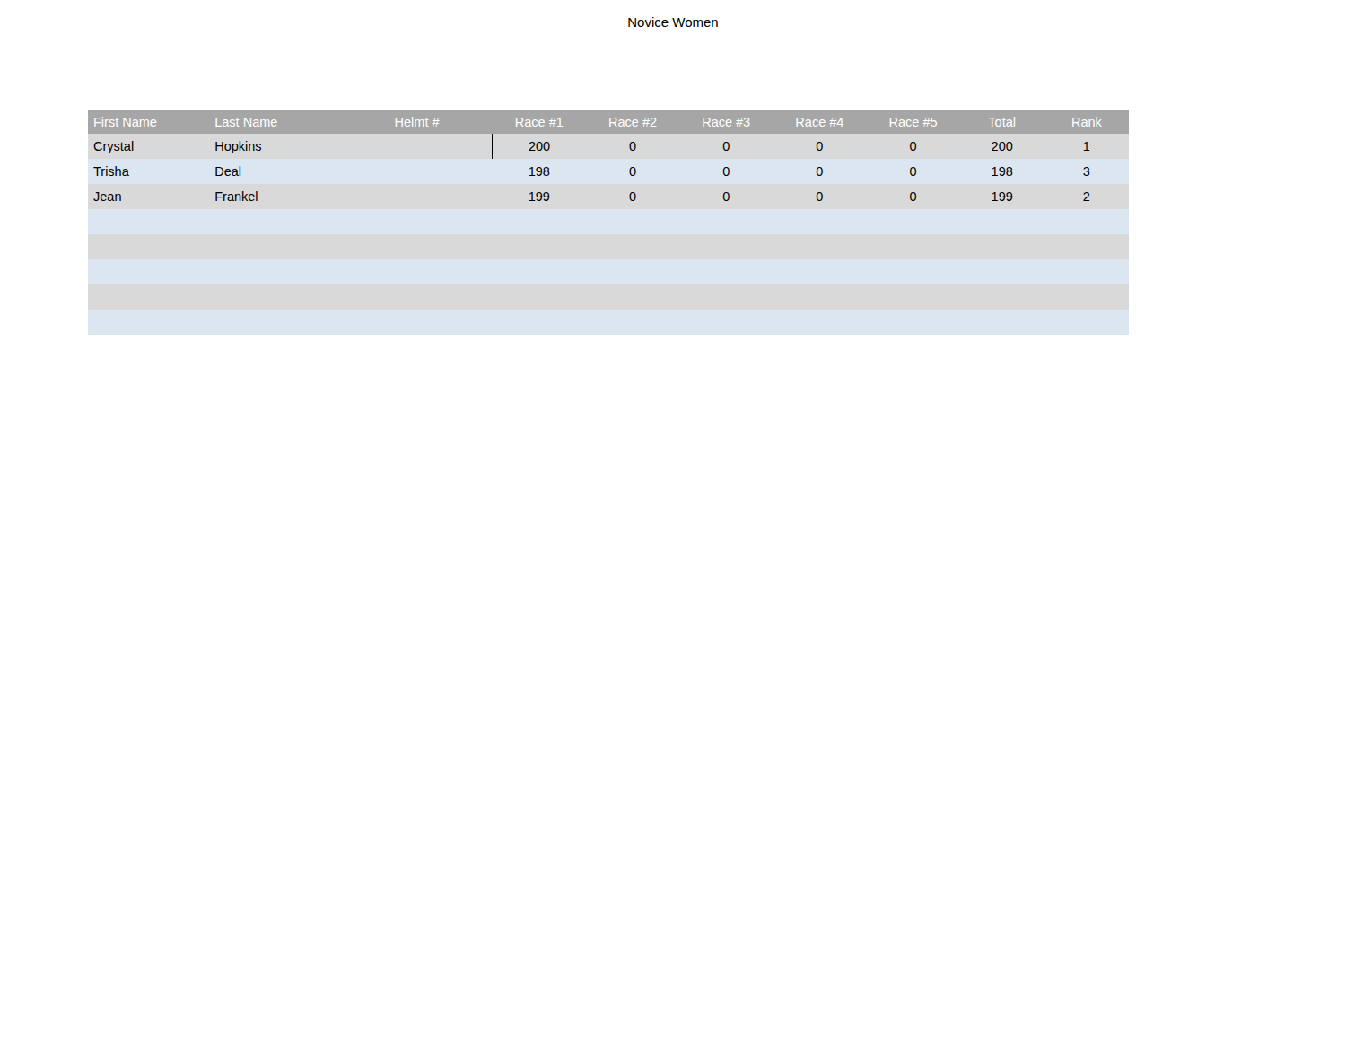Novice Women
| First Name | Last Name | Helmt # | Race #1 | Race #2 | Race #3 | Race #4 | Race #5 | Total | Rank |
| --- | --- | --- | --- | --- | --- | --- | --- | --- | --- |
| Crystal | Hopkins | | 200 | 0 | 0 | 0 | 0 | 200 | 1 |
| Trisha | Deal | | 198 | 0 | 0 | 0 | 0 | 198 | 3 |
| Jean | Frankel | | 199 | 0 | 0 | 0 | 0 | 199 | 2 |